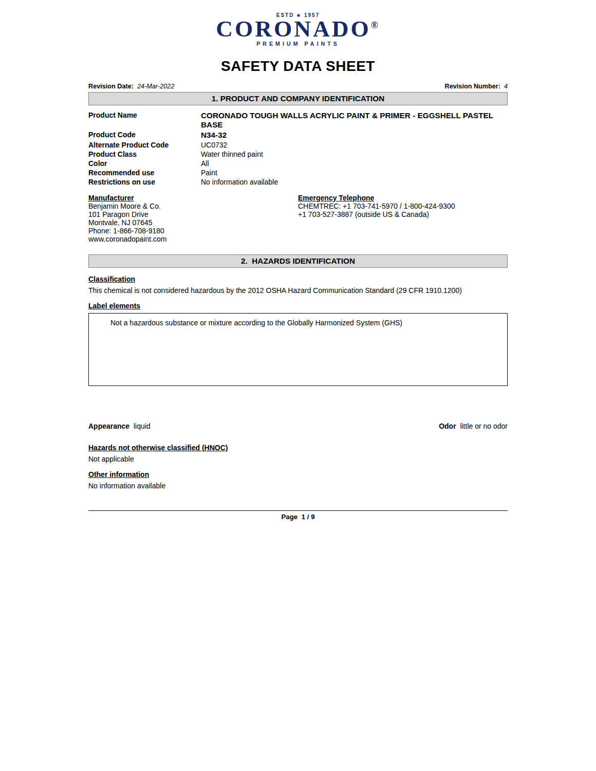ESTD ★ 1957
CORONADO®
PREMIUM PAINTS
SAFETY DATA SHEET
Revision Date: 24-Mar-2022 Revision Number: 4
1. PRODUCT AND COMPANY IDENTIFICATION
| Product Name | CORONADO TOUGH WALLS ACRYLIC PAINT & PRIMER - EGGSHELL PASTEL BASE |
| Product Code | N34-32 |
| Alternate Product Code | UC0732 |
| Product Class | Water thinned paint |
| Color | All |
| Recommended use | Paint |
| Restrictions on use | No information available |
| Manufacturer Benjamin Moore & Co. 101 Paragon Drive Montvale, NJ 07645 Phone: 1-866-708-9180 www.coronadopaint.com | Emergency Telephone CHEMTREC: +1 703-741-5970 / 1-800-424-9300 +1 703-527-3887 (outside US & Canada) |
2. HAZARDS IDENTIFICATION
Classification
This chemical is not considered hazardous by the 2012 OSHA Hazard Communication Standard (29 CFR 1910.1200)
Label elements
Not a hazardous substance or mixture according to the Globally Harmonized System (GHS)
Appearance liquid Odor little or no odor
Hazards not otherwise classified (HNOC)
Not applicable
Other information
No information available
Page 1 / 9